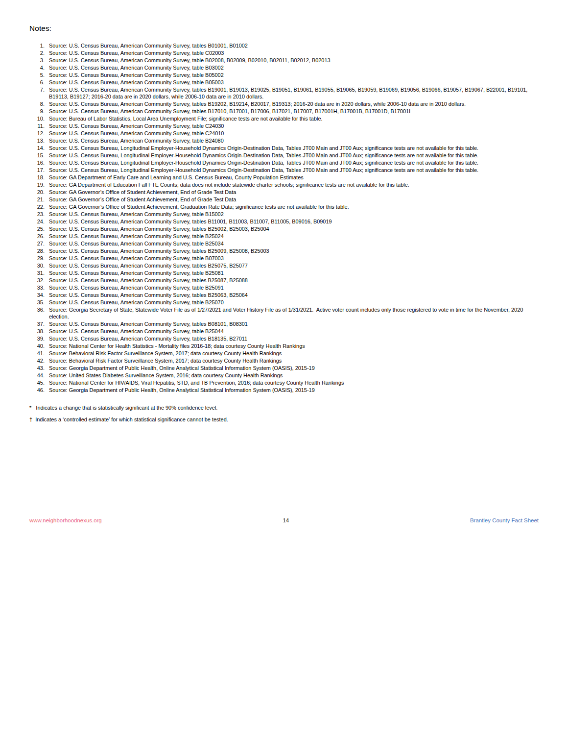Notes:
Source: U.S. Census Bureau, American Community Survey, tables B01001, B01002
Source: U.S. Census Bureau, American Community Survey, table C02003
Source: U.S. Census Bureau, American Community Survey, table B02008, B02009, B02010, B02011, B02012, B02013
Source: U.S. Census Bureau, American Community Survey, table B03002
Source: U.S. Census Bureau, American Community Survey, table B05002
Source: U.S. Census Bureau, American Community Survey, table B05003
Source: U.S. Census Bureau, American Community Survey, tables B19001, B19013, B19025, B19051, B19061, B19055, B19065, B19059, B19069, B19056, B19066, B19057, B19067, B22001, B19101, B19113, B19127; 2016-20 data are in 2020 dollars, while 2006-10 data are in 2010 dollars.
Source: U.S. Census Bureau, American Community Survey, tables B19202, B19214, B20017, B19313; 2016-20 data are in 2020 dollars, while 2006-10 data are in 2010 dollars.
Source: U.S. Census Bureau, American Community Survey, tables B17010, B17001, B17006, B17021, B17007, B17001H, B17001B, B17001D, B17001I
Source: Bureau of Labor Statistics, Local Area Unemployment File; significance tests are not available for this table.
Source: U.S. Census Bureau, American Community Survey, table C24030
Source: U.S. Census Bureau, American Community Survey, table C24010
Source: U.S. Census Bureau, American Community Survey, table B24080
Source: U.S. Census Bureau, Longitudinal Employer-Household Dynamics Origin-Destination Data, Tables JT00 Main and JT00 Aux; significance tests are not available for this table.
Source: U.S. Census Bureau, Longitudinal Employer-Household Dynamics Origin-Destination Data, Tables JT00 Main and JT00 Aux; significance tests are not available for this table.
Source: U.S. Census Bureau, Longitudinal Employer-Household Dynamics Origin-Destination Data, Tables JT00 Main and JT00 Aux; significance tests are not available for this table.
Source: U.S. Census Bureau, Longitudinal Employer-Household Dynamics Origin-Destination Data, Tables JT00 Main and JT00 Aux; significance tests are not available for this table.
Source: GA Department of Early Care and Learning and U.S. Census Bureau, County Population Estimates
Source: GA Department of Education Fall FTE Counts; data does not include statewide charter schools; significance tests are not available for this table.
Source: GA Governor’s Office of Student Achievement, End of Grade Test Data
Source: GA Governor’s Office of Student Achievement, End of Grade Test Data
Source: GA Governor’s Office of Student Achievement, Graduation Rate Data; significance tests are not available for this table.
Source: U.S. Census Bureau, American Community Survey, table B15002
Source: U.S. Census Bureau, American Community Survey, tables B11001, B11003, B11007, B11005, B09016, B09019
Source: U.S. Census Bureau, American Community Survey, tables B25002, B25003, B25004
Source: U.S. Census Bureau, American Community Survey, table B25024
Source: U.S. Census Bureau, American Community Survey, table B25034
Source: U.S. Census Bureau, American Community Survey, tables B25009, B25008, B25003
Source: U.S. Census Bureau, American Community Survey, table B07003
Source: U.S. Census Bureau, American Community Survey, tables B25075, B25077
Source: U.S. Census Bureau, American Community Survey, table B25081
Source: U.S. Census Bureau, American Community Survey, tables B25087, B25088
Source: U.S. Census Bureau, American Community Survey, table B25091
Source: U.S. Census Bureau, American Community Survey, tables B25063, B25064
Source: U.S. Census Bureau, American Community Survey, table B25070
Source: Georgia Secretary of State, Statewide Voter File as of 1/27/2021 and Voter History File as of 1/31/2021. Active voter count includes only those registered to vote in time for the November, 2020 election.
Source: U.S. Census Bureau, American Community Survey, tables B08101, B08301
Source: U.S. Census Bureau, American Community Survey, table B25044
Source: U.S. Census Bureau, American Community Survey, tables B18135, B27011
Source: National Center for Health Statistics - Mortality files 2016-18; data courtesy County Health Rankings
Source: Behavioral Risk Factor Surveillance System, 2017; data courtesy County Health Rankings
Source: Behavioral Risk Factor Surveillance System, 2017; data courtesy County Health Rankings
Source: Georgia Department of Public Health, Online Analytical Statistical Information System (OASIS), 2015-19
Source: United States Diabetes Surveillance System, 2016; data courtesy County Health Rankings
Source: National Center for HIV/AIDS, Viral Hepatitis, STD, and TB Prevention, 2016; data courtesy County Health Rankings
Source: Georgia Department of Public Health, Online Analytical Statistical Information System (OASIS), 2015-19
* Indicates a change that is statistically significant at the 90% confidence level.
† Indicates a ‘controlled estimate’ for which statistical significance cannot be tested.
www.neighborhoodnexus.org 14 Brantley County Fact Sheet